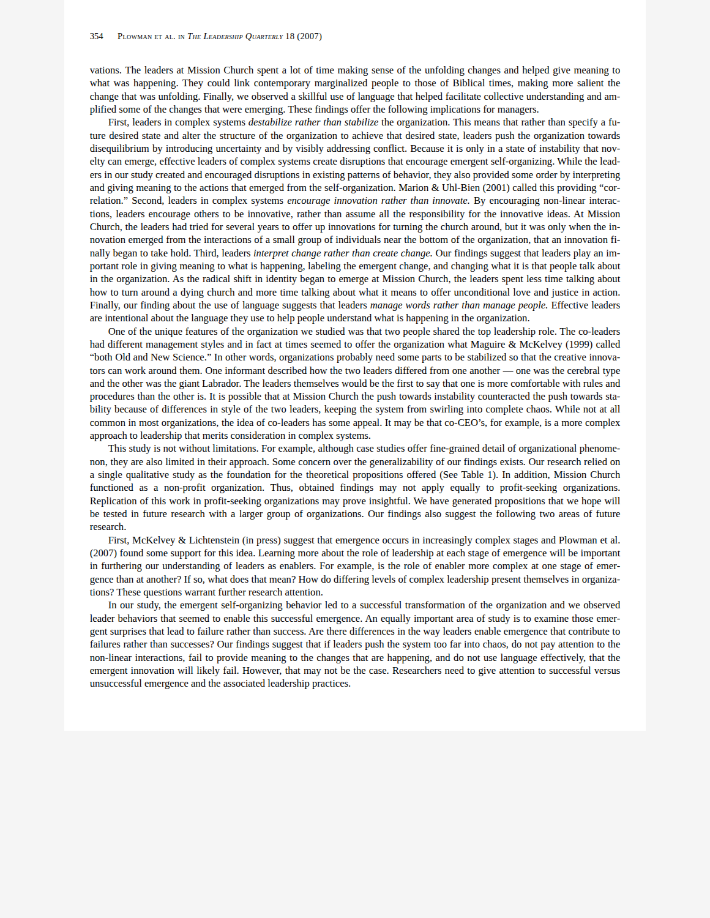354 Plowman et al. in The Leadership Quarterly 18 (2007)
vations. The leaders at Mission Church spent a lot of time making sense of the unfolding changes and helped give meaning to what was happening. They could link contemporary marginalized people to those of Biblical times, making more salient the change that was unfolding. Finally, we observed a skillful use of language that helped facilitate collective understanding and amplified some of the changes that were emerging. These findings offer the following implications for managers.
First, leaders in complex systems destabilize rather than stabilize the organization. This means that rather than specify a future desired state and alter the structure of the organization to achieve that desired state, leaders push the organization towards disequilibrium by introducing uncertainty and by visibly addressing conflict. Because it is only in a state of instability that novelty can emerge, effective leaders of complex systems create disruptions that encourage emergent self-organizing. While the leaders in our study created and encouraged disruptions in existing patterns of behavior, they also provided some order by interpreting and giving meaning to the actions that emerged from the self-organization. Marion & Uhl-Bien (2001) called this providing “correlation.” Second, leaders in complex systems encourage innovation rather than innovate. By encouraging non-linear interactions, leaders encourage others to be innovative, rather than assume all the responsibility for the innovative ideas. At Mission Church, the leaders had tried for several years to offer up innovations for turning the church around, but it was only when the innovation emerged from the interactions of a small group of individuals near the bottom of the organization, that an innovation finally began to take hold. Third, leaders interpret change rather than create change. Our findings suggest that leaders play an important role in giving meaning to what is happening, labeling the emergent change, and changing what it is that people talk about in the organization. As the radical shift in identity began to emerge at Mission Church, the leaders spent less time talking about how to turn around a dying church and more time talking about what it means to offer unconditional love and justice in action. Finally, our finding about the use of language suggests that leaders manage words rather than manage people. Effective leaders are intentional about the language they use to help people understand what is happening in the organization.
One of the unique features of the organization we studied was that two people shared the top leadership role. The co-leaders had different management styles and in fact at times seemed to offer the organization what Maguire & McKelvey (1999) called “both Old and New Science.” In other words, organizations probably need some parts to be stabilized so that the creative innovators can work around them. One informant described how the two leaders differed from one another — one was the cerebral type and the other was the giant Labrador. The leaders themselves would be the first to say that one is more comfortable with rules and procedures than the other is. It is possible that at Mission Church the push towards instability counteracted the push towards stability because of differences in style of the two leaders, keeping the system from swirling into complete chaos. While not at all common in most organizations, the idea of co-leaders has some appeal. It may be that co-CEO’s, for example, is a more complex approach to leadership that merits consideration in complex systems.
This study is not without limitations. For example, although case studies offer fine-grained detail of organizational phenomenon, they are also limited in their approach. Some concern over the generalizability of our findings exists. Our research relied on a single qualitative study as the foundation for the theoretical propositions offered (See Table 1). In addition, Mission Church functioned as a non-profit organization. Thus, obtained findings may not apply equally to profit-seeking organizations. Replication of this work in profit-seeking organizations may prove insightful. We have generated propositions that we hope will be tested in future research with a larger group of organizations. Our findings also suggest the following two areas of future research.
First, McKelvey & Lichtenstein (in press) suggest that emergence occurs in increasingly complex stages and Plowman et al. (2007) found some support for this idea. Learning more about the role of leadership at each stage of emergence will be important in furthering our understanding of leaders as enablers. For example, is the role of enabler more complex at one stage of emergence than at another? If so, what does that mean? How do differing levels of complex leadership present themselves in organizations? These questions warrant further research attention.
In our study, the emergent self-organizing behavior led to a successful transformation of the organization and we observed leader behaviors that seemed to enable this successful emergence. An equally important area of study is to examine those emergent surprises that lead to failure rather than success. Are there differences in the way leaders enable emergence that contribute to failures rather than successes? Our findings suggest that if leaders push the system too far into chaos, do not pay attention to the non-linear interactions, fail to provide meaning to the changes that are happening, and do not use language effectively, that the emergent innovation will likely fail. However, that may not be the case. Researchers need to give attention to successful versus unsuccessful emergence and the associated leadership practices.